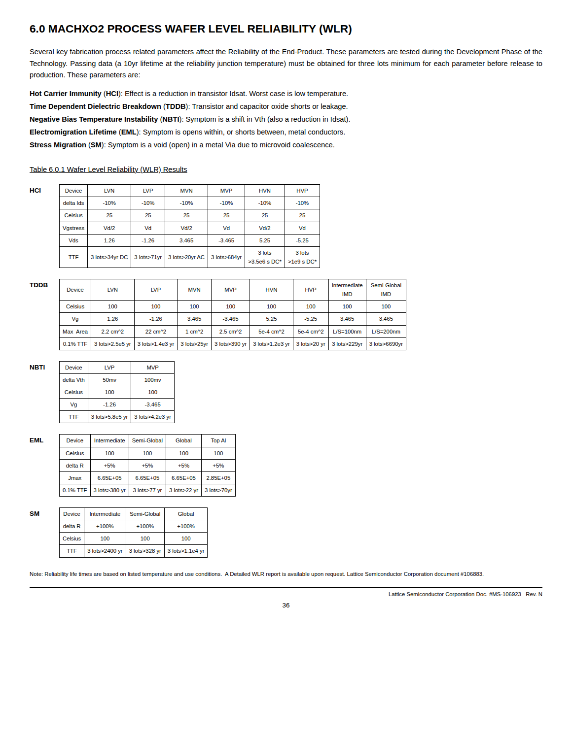6.0 MACHXO2 PROCESS WAFER LEVEL RELIABILITY (WLR)
Several key fabrication process related parameters affect the Reliability of the End-Product. These parameters are tested during the Development Phase of the Technology. Passing data (a 10yr lifetime at the reliability junction temperature) must be obtained for three lots minimum for each parameter before release to production. These parameters are:
Hot Carrier Immunity (HCI): Effect is a reduction in transistor Idsat. Worst case is low temperature.
Time Dependent Dielectric Breakdown (TDDB): Transistor and capacitor oxide shorts or leakage.
Negative Bias Temperature Instability (NBTI): Symptom is a shift in Vth (also a reduction in Idsat).
Electromigration Lifetime (EML): Symptom is opens within, or shorts between, metal conductors.
Stress Migration (SM): Symptom is a void (open) in a metal Via due to microvoid coalescence.
Table 6.0.1 Wafer Level Reliability (WLR) Results
HCI
| Device | LVN | LVP | MVN | MVP | HVN | HVP |
| delta Ids | -10% | -10% | -10% | -10% | -10% | -10% |
| Celsius | 25 | 25 | 25 | 25 | 25 | 25 |
| Vgstress | Vd/2 | Vd | Vd/2 | Vd | Vd/2 | Vd |
| Vds | 1.26 | -1.26 | 3.465 | -3.465 | 5.25 | -5.25 |
| TTF | 3 lots>34yr DC | 3 lots>71yr | 3 lots>20yr AC | 3 lots>684yr | 3 lots >3.5e6 s DC* | 3 lots >1e9 s DC* |
TDDB
| Device | LVN | LVP | MVN | MVP | HVN | HVP | Intermediate IMD | Semi-Global IMD |
| Celsius | 100 | 100 | 100 | 100 | 100 | 100 | 100 | 100 |
| Vg | 1.26 | -1.26 | 3.465 | -3.465 | 5.25 | -5.25 | 3.465 | 3.465 |
| Max Area | 2.2 cm^2 | 22 cm^2 | 1 cm^2 | 2.5 cm^2 | 5e-4 cm^2 | 5e-4 cm^2 | L/S=100nm | L/S=200nm |
| 0.1% TTF | 3 lots>2.5e5 yr | 3 lots>1.4e3 yr | 3 lots>25yr | 3 lots>390 yr | 3 lots>1.2e3 yr | 3 lots>20 yr | 3 lots>229yr | 3 lots>6690yr |
NBTI
| Device | LVP | MVP |
| delta Vth | 50mv | 100mv |
| Celsius | 100 | 100 |
| Vg | -1.26 | -3.465 |
| TTF | 3 lots>5.8e5 yr | 3 lots>4.2e3 yr |
EML
| Device | Intermediate | Semi-Global | Global | Top Al |
| Celsius | 100 | 100 | 100 | 100 |
| delta R | +5% | +5% | +5% | +5% |
| Jmax | 6.65E+05 | 6.65E+05 | 6.65E+05 | 2.85E+05 |
| 0.1% TTF | 3 lots>380 yr | 3 lots>77 yr | 3 lots>22 yr | 3 lots>70yr |
SM
| Device | Intermediate | Semi-Global | Global |
| delta R | +100% | +100% | +100% |
| Celsius | 100 | 100 | 100 |
| TTF | 3 lots>2400 yr | 3 lots>328 yr | 3 lots>1.1e4 yr |
Note: Reliability life times are based on listed temperature and use conditions. A Detailed WLR report is available upon request. Lattice Semiconductor Corporation document #106883.
Lattice Semiconductor Corporation Doc. #MS-106923 Rev. N
36